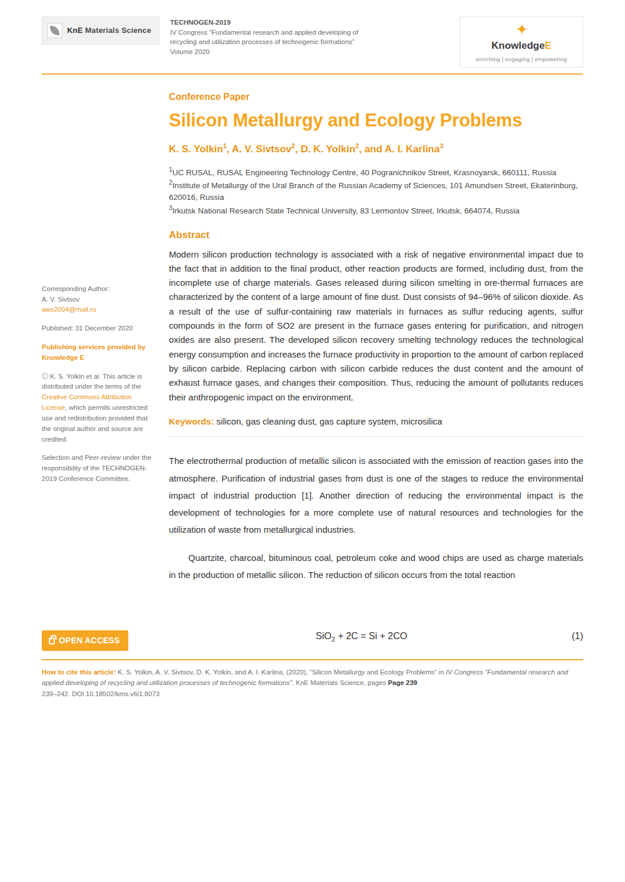KnE Materials Science
TECHNOGEN-2019
IV Congress “Fundamental research and applied developing of
recycling and utilization processes of technogenic formations”
Volume 2020
✦
KnowledgeE
enriching | engaging | empowering
Corresponding Author:
A. V. Sivtsov
aws2004@mail.ru
Published: 31 December 2020
Publishing services provided by
Knowledge E
K. S. Yolkin et al. This article is distributed under the terms of the Creative Commons Attribution License, which permits unrestricted use and redistribution provided that the original author and source are credited.
Selection and Peer-review under the responsibility of the TECHNOGEN-2019 Conference Committee.
Conference Paper
Silicon Metallurgy and Ecology Problems
K. S. Yolkin1, A. V. Sivtsov2, D. K. Yolkin2, and A. I. Karlina3
1UC RUSAL, RUSAL Engineering Technology Centre, 40 Pogranichnikov Street, Krasnoyarsk, 660111, Russia
2Institute of Metallurgy of the Ural Branch of the Russian Academy of Sciences, 101 Amundsen Street, Ekaterinburg, 620016, Russia
3Irkutsk National Research State Technical University, 83 Lermontov Street, Irkutsk, 664074, Russia
Abstract
Modern silicon production technology is associated with a risk of negative environmental impact due to the fact that in addition to the final product, other reaction products are formed, including dust, from the incomplete use of charge materials. Gases released during silicon smelting in ore-thermal furnaces are characterized by the content of a large amount of fine dust. Dust consists of 94–96% of silicon dioxide. As a result of the use of sulfur-containing raw materials in furnaces as sulfur reducing agents, sulfur compounds in the form of SO2 are present in the furnace gases entering for purification, and nitrogen oxides are also present. The developed silicon recovery smelting technology reduces the technological energy consumption and increases the furnace productivity in proportion to the amount of carbon replaced by silicon carbide. Replacing carbon with silicon carbide reduces the dust content and the amount of exhaust furnace gases, and changes their composition. Thus, reducing the amount of pollutants reduces their anthropogenic impact on the environment.
Keywords: silicon, gas cleaning dust, gas capture system, microsilica
The electrothermal production of metallic silicon is associated with the emission of reaction gases into the atmosphere. Purification of industrial gases from dust is one of the stages to reduce the environmental impact of industrial production [1]. Another direction of reducing the environmental impact is the development of technologies for a more complete use of natural resources and technologies for the utilization of waste from metallurgical industries.
Quartzite, charcoal, bituminous coal, petroleum coke and wood chips are used as charge materials in the production of metallic silicon. The reduction of silicon occurs from the total reaction
OPEN ACCESS
SiO2 + 2C = Si + 2CO (1)
How to cite this article: K. S. Yolkin, A. V. Sivtsov, D. K. Yolkin, and A. I. Karlina, (2020), “Silicon Metallurgy and Ecology Problems” in IV Congress “Fundamental research and applied developing of recycling and utilization processes of technogenic formations”, KnE Materials Science, pages Page 239
239–242. DOI 10.18502/kms.v6i1.8073